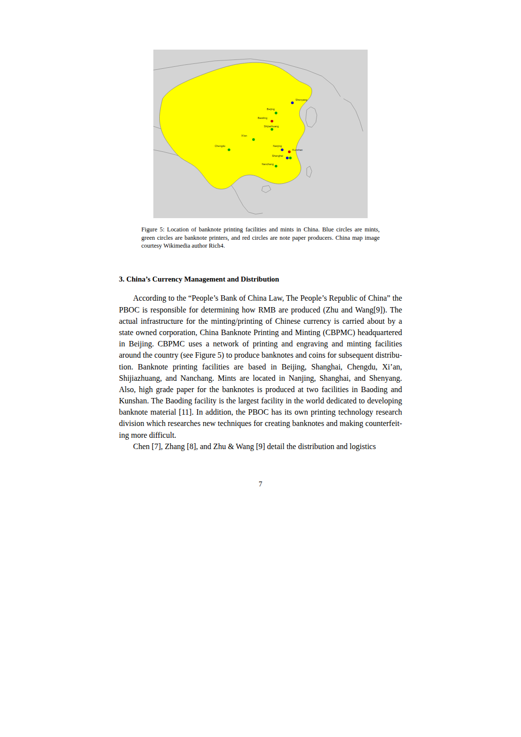Shenyang Beijing Baoding Shijiazhuang Xi'an Chengdu Nanjing Kunshan Shanghai Nanchang
Figure 5: Location of banknote printing facilities and mints in China. Blue circles are mints, green circles are banknote printers, and red circles are note paper producers. China map image courtesy Wikimedia author Rich4.
3. China’s Currency Management and Distribution
According to the “People’s Bank of China Law, The People’s Republic of China” the PBOC is responsible for determining how RMB are produced (Zhu and Wang[9]). The actual infrastructure for the minting/printing of Chinese currency is carried about by a state owned corporation, China Banknote Printing and Minting (CBPMC) headquartered in Beijing. CBPMC uses a network of printing and engraving and minting facilities around the country (see Figure 5) to produce banknotes and coins for subsequent distribution. Banknote printing facilities are based in Beijing, Shanghai, Chengdu, Xi’an, Shijiazhuang, and Nanchang. Mints are located in Nanjing, Shanghai, and Shenyang. Also, high grade paper for the banknotes is produced at two facilities in Baoding and Kunshan. The Baoding facility is the largest facility in the world dedicated to developing banknote material [11]. In addition, the PBOC has its own printing technology research division which researches new techniques for creating banknotes and making counterfeiting more difficult.
Chen [7], Zhang [8], and Zhu & Wang [9] detail the distribution and logistics
7